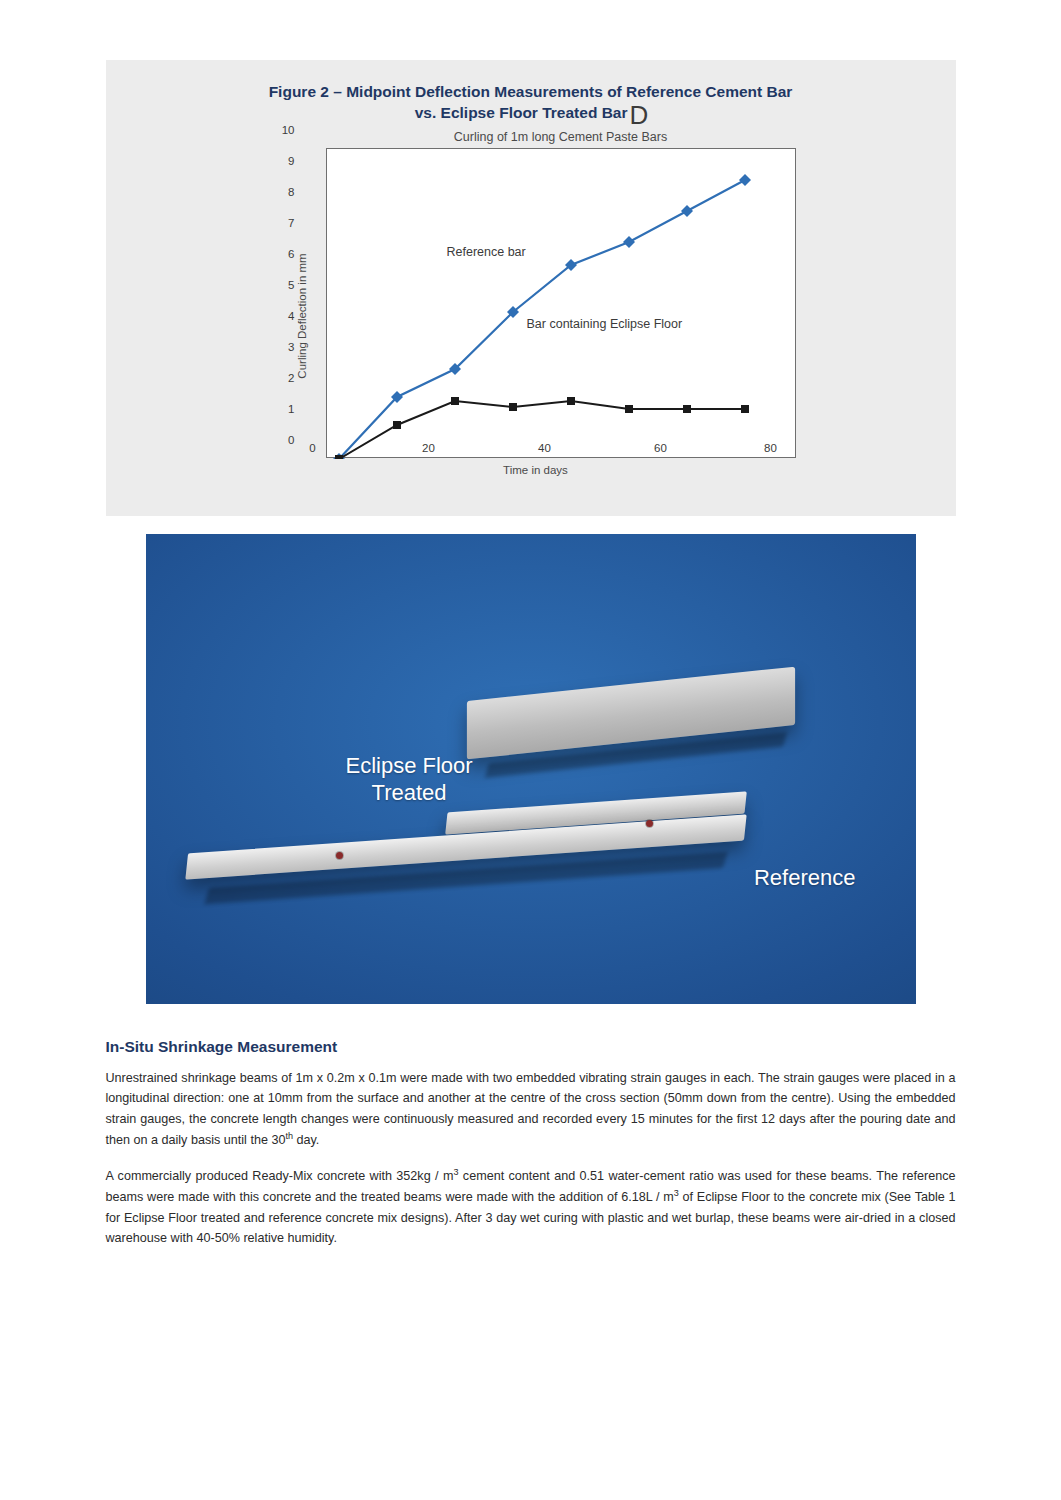Figure 2 – Midpoint Deflection Measurements of Reference Cement Bar
vs. Eclipse Floor Treated BarD
Curling of 1m long Cement Paste Bars
Curling Deflection in mm
10 9 8 7 6 5 4 3 2 1 0
Reference bar Bar containing Eclipse Floor
0 20 40 60 80
Time in days
Eclipse Floor
Treated
Reference
In-Situ Shrinkage Measurement
Unrestrained shrinkage beams of 1m x 0.2m x 0.1m were made with two embedded vibrating strain gauges in each. The strain gauges were placed in a longitudinal direction: one at 10mm from the surface and another at the centre of the cross section (50mm down from the centre). Using the embedded strain gauges, the concrete length changes were continuously measured and recorded every 15 minutes for the first 12 days after the pouring date and then on a daily basis until the 30th day.
A commercially produced Ready-Mix concrete with 352kg / m3 cement content and 0.51 water-cement ratio was used for these beams. The reference beams were made with this concrete and the treated beams were made with the addition of 6.18L / m3 of Eclipse Floor to the concrete mix (See Table 1 for Eclipse Floor treated and reference concrete mix designs). After 3 day wet curing with plastic and wet burlap, these beams were air-dried in a closed warehouse with 40-50% relative humidity.